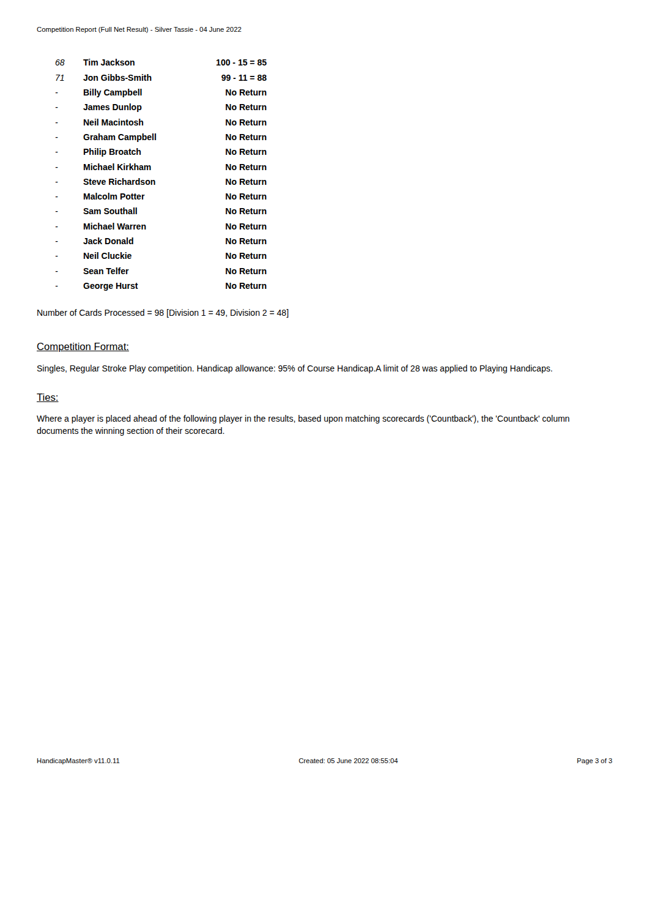Competition Report (Full Net Result) - Silver Tassie - 04 June 2022
| 68 | Tim Jackson | 100 - 15 = 85 |
| 71 | Jon Gibbs-Smith | 99 - 11 = 88 |
| - | Billy Campbell | No Return |
| - | James Dunlop | No Return |
| - | Neil Macintosh | No Return |
| - | Graham Campbell | No Return |
| - | Philip Broatch | No Return |
| - | Michael Kirkham | No Return |
| - | Steve Richardson | No Return |
| - | Malcolm Potter | No Return |
| - | Sam Southall | No Return |
| - | Michael Warren | No Return |
| - | Jack Donald | No Return |
| - | Neil Cluckie | No Return |
| - | Sean Telfer | No Return |
| - | George Hurst | No Return |
Number of Cards Processed = 98 [Division 1 = 49, Division 2 = 48]
Competition Format:
Singles, Regular Stroke Play competition. Handicap allowance: 95% of Course Handicap.A limit of 28 was applied to Playing Handicaps.
Ties:
Where a player is placed ahead of the following player in the results, based upon matching scorecards ('Countback'), the 'Countback' column documents the winning section of their scorecard.
HandicapMaster® v11.0.11 Created: 05 June 2022 08:55:04 Page 3 of 3